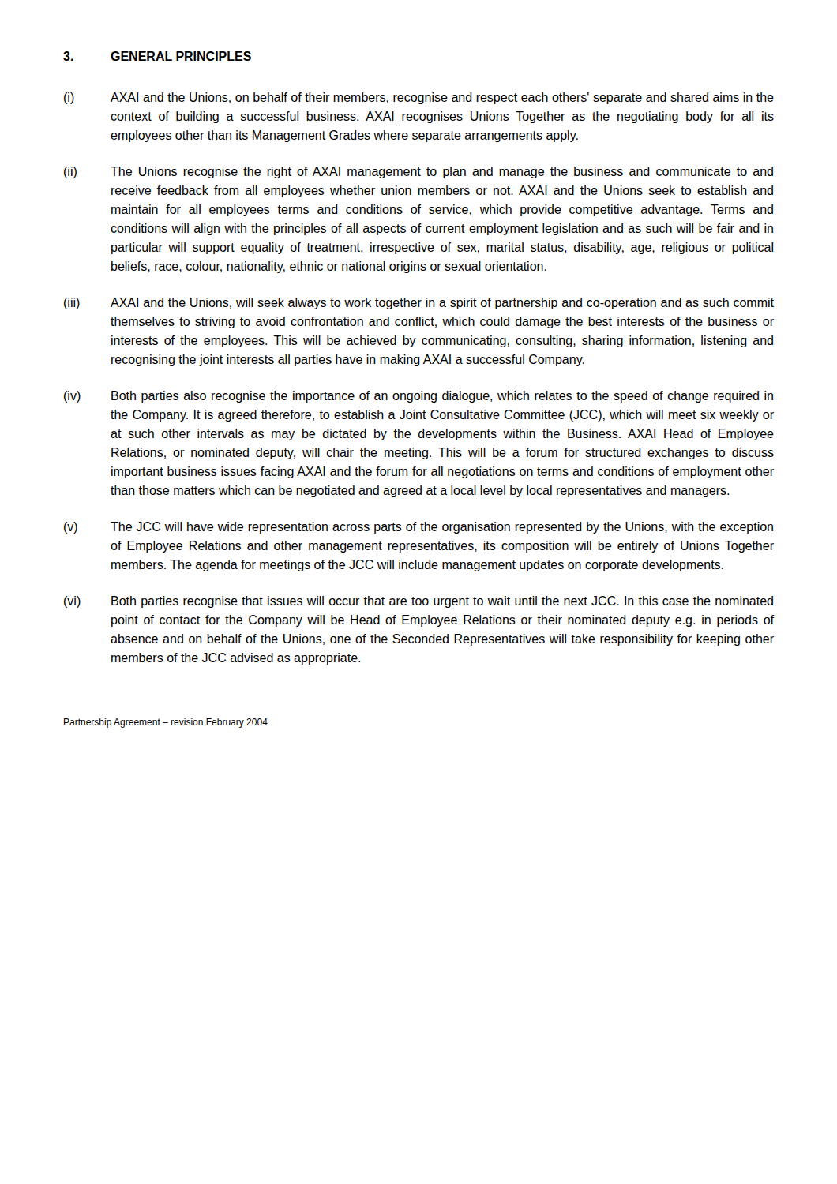3. GENERAL PRINCIPLES
(i) AXAI and the Unions, on behalf of their members, recognise and respect each others' separate and shared aims in the context of building a successful business. AXAI recognises Unions Together as the negotiating body for all its employees other than its Management Grades where separate arrangements apply.
(ii) The Unions recognise the right of AXAI management to plan and manage the business and communicate to and receive feedback from all employees whether union members or not. AXAI and the Unions seek to establish and maintain for all employees terms and conditions of service, which provide competitive advantage. Terms and conditions will align with the principles of all aspects of current employment legislation and as such will be fair and in particular will support equality of treatment, irrespective of sex, marital status, disability, age, religious or political beliefs, race, colour, nationality, ethnic or national origins or sexual orientation.
(iii) AXAI and the Unions, will seek always to work together in a spirit of partnership and co-operation and as such commit themselves to striving to avoid confrontation and conflict, which could damage the best interests of the business or interests of the employees. This will be achieved by communicating, consulting, sharing information, listening and recognising the joint interests all parties have in making AXAI a successful Company.
(iv) Both parties also recognise the importance of an ongoing dialogue, which relates to the speed of change required in the Company. It is agreed therefore, to establish a Joint Consultative Committee (JCC), which will meet six weekly or at such other intervals as may be dictated by the developments within the Business. AXAI Head of Employee Relations, or nominated deputy, will chair the meeting. This will be a forum for structured exchanges to discuss important business issues facing AXAI and the forum for all negotiations on terms and conditions of employment other than those matters which can be negotiated and agreed at a local level by local representatives and managers.
(v) The JCC will have wide representation across parts of the organisation represented by the Unions, with the exception of Employee Relations and other management representatives, its composition will be entirely of Unions Together members. The agenda for meetings of the JCC will include management updates on corporate developments.
(vi) Both parties recognise that issues will occur that are too urgent to wait until the next JCC. In this case the nominated point of contact for the Company will be Head of Employee Relations or their nominated deputy e.g. in periods of absence and on behalf of the Unions, one of the Seconded Representatives will take responsibility for keeping other members of the JCC advised as appropriate.
Partnership Agreement – revision February 2004